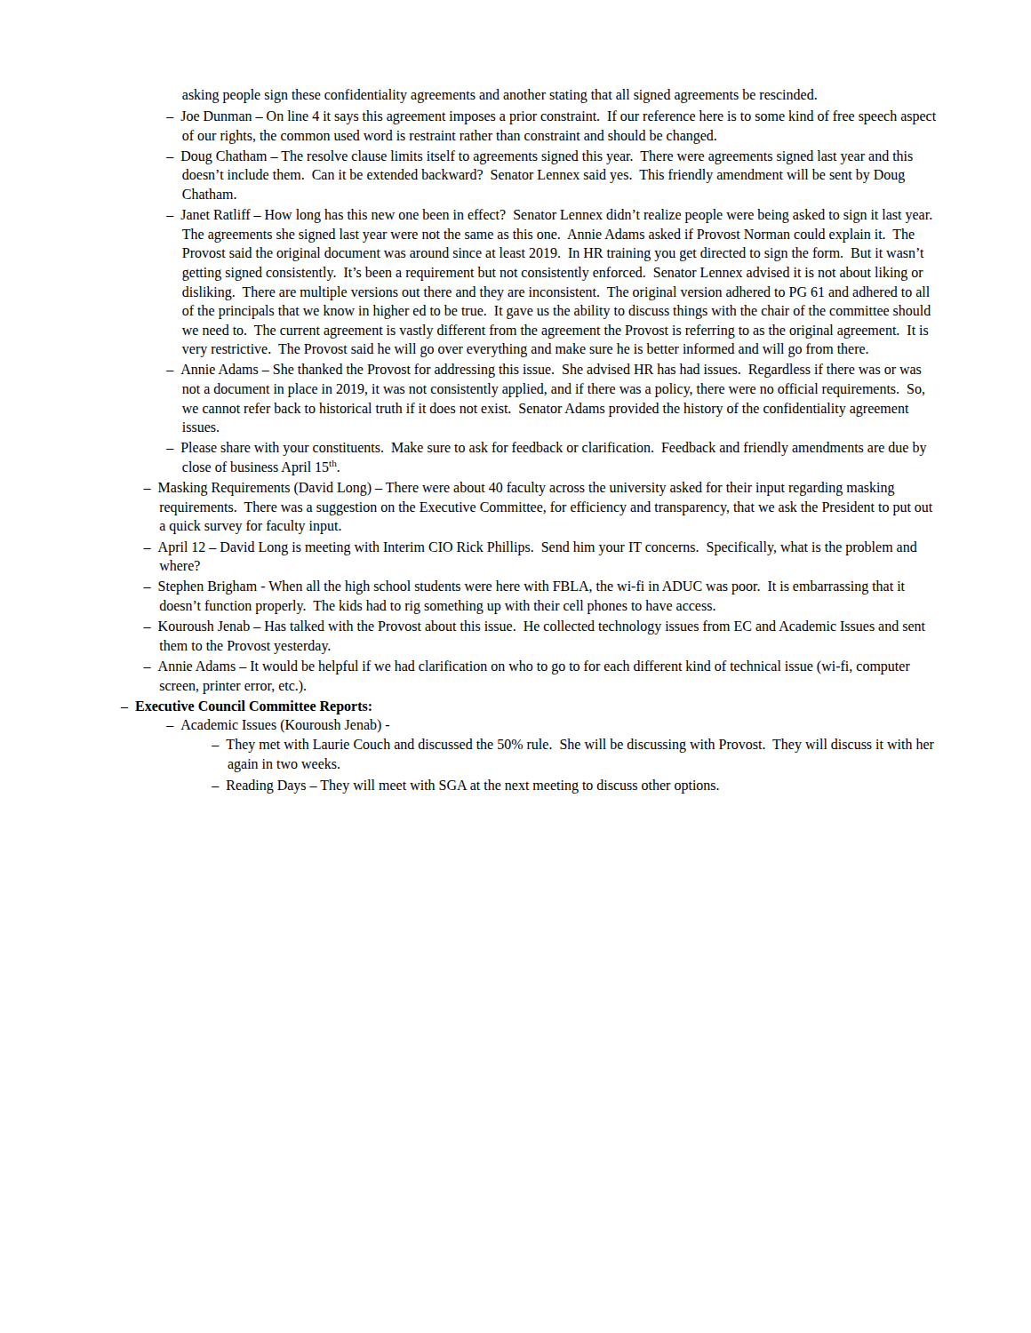asking people sign these confidentiality agreements and another stating that all signed agreements be rescinded.
Joe Dunman – On line 4 it says this agreement imposes a prior constraint. If our reference here is to some kind of free speech aspect of our rights, the common used word is restraint rather than constraint and should be changed.
Doug Chatham – The resolve clause limits itself to agreements signed this year. There were agreements signed last year and this doesn’t include them. Can it be extended backward? Senator Lennex said yes. This friendly amendment will be sent by Doug Chatham.
Janet Ratliff – How long has this new one been in effect? Senator Lennex didn’t realize people were being asked to sign it last year. The agreements she signed last year were not the same as this one. Annie Adams asked if Provost Norman could explain it. The Provost said the original document was around since at least 2019. In HR training you get directed to sign the form. But it wasn’t getting signed consistently. It’s been a requirement but not consistently enforced. Senator Lennex advised it is not about liking or disliking. There are multiple versions out there and they are inconsistent. The original version adhered to PG 61 and adhered to all of the principals that we know in higher ed to be true. It gave us the ability to discuss things with the chair of the committee should we need to. The current agreement is vastly different from the agreement the Provost is referring to as the original agreement. It is very restrictive. The Provost said he will go over everything and make sure he is better informed and will go from there.
Annie Adams – She thanked the Provost for addressing this issue. She advised HR has had issues. Regardless if there was or was not a document in place in 2019, it was not consistently applied, and if there was a policy, there were no official requirements. So, we cannot refer back to historical truth if it does not exist. Senator Adams provided the history of the confidentiality agreement issues.
Please share with your constituents. Make sure to ask for feedback or clarification. Feedback and friendly amendments are due by close of business April 15th.
Masking Requirements (David Long) – There were about 40 faculty across the university asked for their input regarding masking requirements. There was a suggestion on the Executive Committee, for efficiency and transparency, that we ask the President to put out a quick survey for faculty input.
April 12 – David Long is meeting with Interim CIO Rick Phillips. Send him your IT concerns. Specifically, what is the problem and where?
Stephen Brigham - When all the high school students were here with FBLA, the wi-fi in ADUC was poor. It is embarrassing that it doesn’t function properly. The kids had to rig something up with their cell phones to have access.
Kouroush Jenab – Has talked with the Provost about this issue. He collected technology issues from EC and Academic Issues and sent them to the Provost yesterday.
Annie Adams – It would be helpful if we had clarification on who to go to for each different kind of technical issue (wi-fi, computer screen, printer error, etc.).
Executive Council Committee Reports:
Academic Issues (Kouroush Jenab) -
They met with Laurie Couch and discussed the 50% rule. She will be discussing with Provost. They will discuss it with her again in two weeks.
Reading Days – They will meet with SGA at the next meeting to discuss other options.